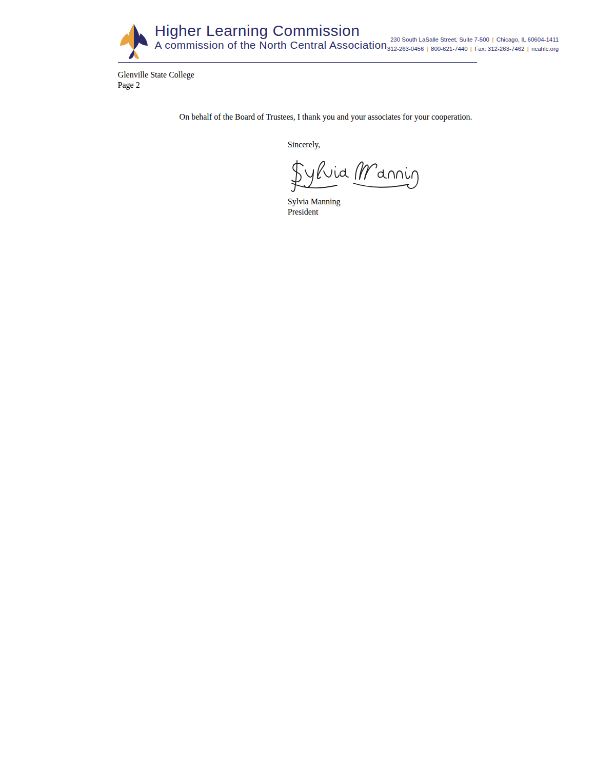Higher Learning Commission
A commission of the North Central Association
230 South LaSalle Street, Suite 7-500 | Chicago, IL 60604-1411
312-263-0456 | 800-621-7440 | Fax: 312-263-7462 | ncahlc.org
Glenville State College
Page 2
On behalf of the Board of Trustees, I thank you and your associates for your cooperation.
Sincerely,
Sylvia Manning
President